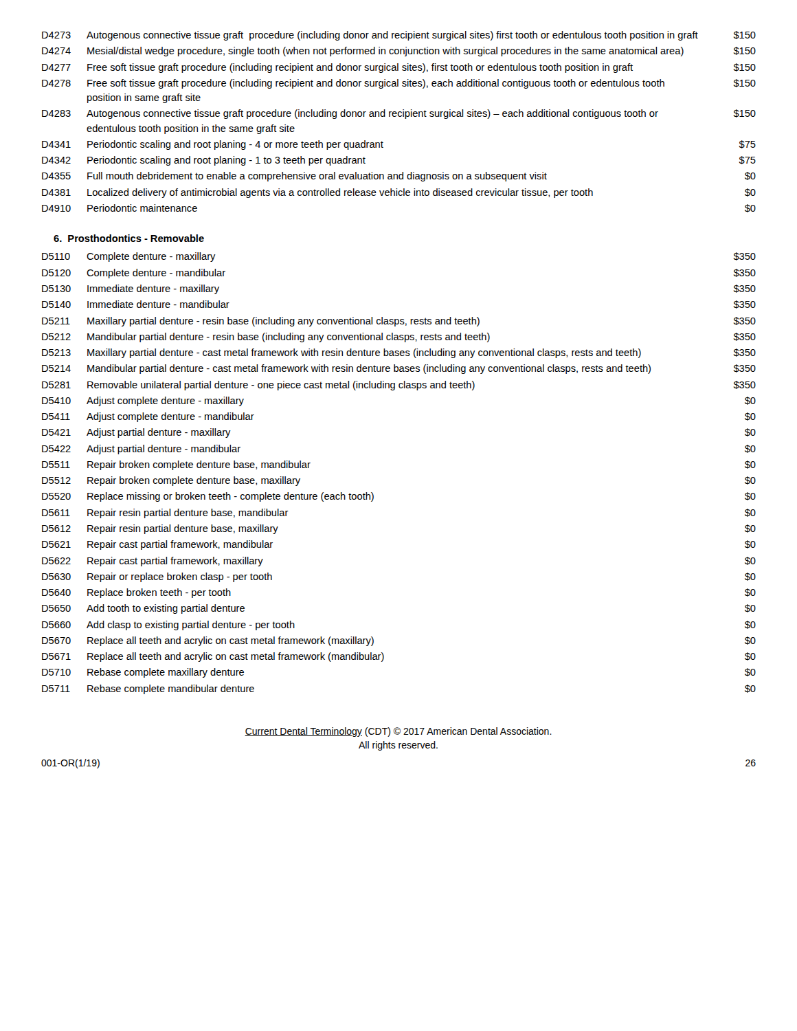| D4273 | Autogenous connective tissue graft procedure (including donor and recipient surgical sites) first tooth or edentulous tooth position in graft | $150 |
| D4274 | Mesial/distal wedge procedure, single tooth (when not performed in conjunction with surgical procedures in the same anatomical area) | $150 |
| D4277 | Free soft tissue graft procedure (including recipient and donor surgical sites), first tooth or edentulous tooth position in graft | $150 |
| D4278 | Free soft tissue graft procedure (including recipient and donor surgical sites), each additional contiguous tooth or edentulous tooth position in same graft site | $150 |
| D4283 | Autogenous connective tissue graft procedure (including donor and recipient surgical sites) – each additional contiguous tooth or edentulous tooth position in the same graft site | $150 |
| D4341 | Periodontic scaling and root planing - 4 or more teeth per quadrant | $75 |
| D4342 | Periodontic scaling and root planing - 1 to 3 teeth per quadrant | $75 |
| D4355 | Full mouth debridement to enable a comprehensive oral evaluation and diagnosis on a subsequent visit | $0 |
| D4381 | Localized delivery of antimicrobial agents via a controlled release vehicle into diseased crevicular tissue, per tooth | $0 |
| D4910 | Periodontic maintenance | $0 |
6. Prosthodontics - Removable
| D5110 | Complete denture - maxillary | $350 |
| D5120 | Complete denture - mandibular | $350 |
| D5130 | Immediate denture - maxillary | $350 |
| D5140 | Immediate denture - mandibular | $350 |
| D5211 | Maxillary partial denture - resin base (including any conventional clasps, rests and teeth) | $350 |
| D5212 | Mandibular partial denture - resin base (including any conventional clasps, rests and teeth) | $350 |
| D5213 | Maxillary partial denture - cast metal framework with resin denture bases (including any conventional clasps, rests and teeth) | $350 |
| D5214 | Mandibular partial denture - cast metal framework with resin denture bases (including any conventional clasps, rests and teeth) | $350 |
| D5281 | Removable unilateral partial denture - one piece cast metal (including clasps and teeth) | $350 |
| D5410 | Adjust complete denture - maxillary | $0 |
| D5411 | Adjust complete denture - mandibular | $0 |
| D5421 | Adjust partial denture - maxillary | $0 |
| D5422 | Adjust partial denture - mandibular | $0 |
| D5511 | Repair broken complete denture base, mandibular | $0 |
| D5512 | Repair broken complete denture base, maxillary | $0 |
| D5520 | Replace missing or broken teeth - complete denture (each tooth) | $0 |
| D5611 | Repair resin partial denture base, mandibular | $0 |
| D5612 | Repair resin partial denture base, maxillary | $0 |
| D5621 | Repair cast partial framework, mandibular | $0 |
| D5622 | Repair cast partial framework, maxillary | $0 |
| D5630 | Repair or replace broken clasp - per tooth | $0 |
| D5640 | Replace broken teeth - per tooth | $0 |
| D5650 | Add tooth to existing partial denture | $0 |
| D5660 | Add clasp to existing partial denture - per tooth | $0 |
| D5670 | Replace all teeth and acrylic on cast metal framework (maxillary) | $0 |
| D5671 | Replace all teeth and acrylic on cast metal framework (mandibular) | $0 |
| D5710 | Rebase complete maxillary denture | $0 |
| D5711 | Rebase complete mandibular denture | $0 |
Current Dental Terminology (CDT) © 2017 American Dental Association.
All rights reserved.
001-OR(1/19) 26